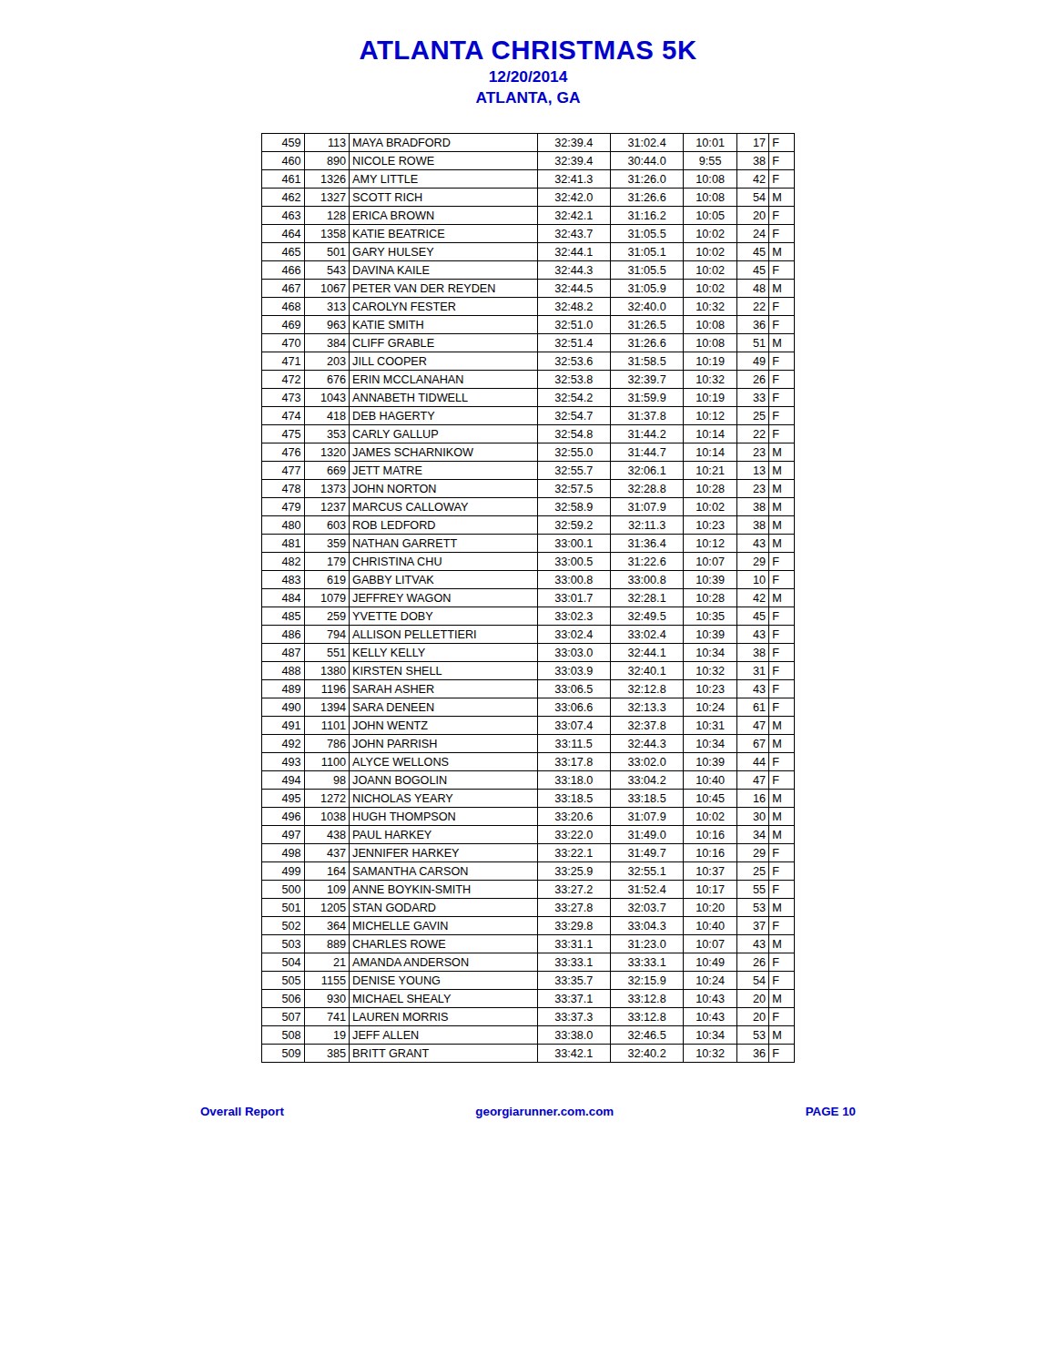ATLANTA CHRISTMAS 5K
12/20/2014
ATLANTA, GA
| 459 | 113 | MAYA BRADFORD | 32:39.4 | 31:02.4 | 10:01 | 17 | F |
| 460 | 890 | NICOLE ROWE | 32:39.4 | 30:44.0 | 9:55 | 38 | F |
| 461 | 1326 | AMY LITTLE | 32:41.3 | 31:26.0 | 10:08 | 42 | F |
| 462 | 1327 | SCOTT RICH | 32:42.0 | 31:26.6 | 10:08 | 54 | M |
| 463 | 128 | ERICA BROWN | 32:42.1 | 31:16.2 | 10:05 | 20 | F |
| 464 | 1358 | KATIE BEATRICE | 32:43.7 | 31:05.5 | 10:02 | 24 | F |
| 465 | 501 | GARY HULSEY | 32:44.1 | 31:05.1 | 10:02 | 45 | M |
| 466 | 543 | DAVINA KAILE | 32:44.3 | 31:05.5 | 10:02 | 45 | F |
| 467 | 1067 | PETER VAN DER REYDEN | 32:44.5 | 31:05.9 | 10:02 | 48 | M |
| 468 | 313 | CAROLYN FESTER | 32:48.2 | 32:40.0 | 10:32 | 22 | F |
| 469 | 963 | KATIE SMITH | 32:51.0 | 31:26.5 | 10:08 | 36 | F |
| 470 | 384 | CLIFF GRABLE | 32:51.4 | 31:26.6 | 10:08 | 51 | M |
| 471 | 203 | JILL COOPER | 32:53.6 | 31:58.5 | 10:19 | 49 | F |
| 472 | 676 | ERIN MCCLANAHAN | 32:53.8 | 32:39.7 | 10:32 | 26 | F |
| 473 | 1043 | ANNABETH TIDWELL | 32:54.2 | 31:59.9 | 10:19 | 33 | F |
| 474 | 418 | DEB HAGERTY | 32:54.7 | 31:37.8 | 10:12 | 25 | F |
| 475 | 353 | CARLY GALLUP | 32:54.8 | 31:44.2 | 10:14 | 22 | F |
| 476 | 1320 | JAMES SCHARNIKOW | 32:55.0 | 31:44.7 | 10:14 | 23 | M |
| 477 | 669 | JETT MATRE | 32:55.7 | 32:06.1 | 10:21 | 13 | M |
| 478 | 1373 | JOHN NORTON | 32:57.5 | 32:28.8 | 10:28 | 23 | M |
| 479 | 1237 | MARCUS CALLOWAY | 32:58.9 | 31:07.9 | 10:02 | 38 | M |
| 480 | 603 | ROB LEDFORD | 32:59.2 | 32:11.3 | 10:23 | 38 | M |
| 481 | 359 | NATHAN GARRETT | 33:00.1 | 31:36.4 | 10:12 | 43 | M |
| 482 | 179 | CHRISTINA CHU | 33:00.5 | 31:22.6 | 10:07 | 29 | F |
| 483 | 619 | GABBY LITVAK | 33:00.8 | 33:00.8 | 10:39 | 10 | F |
| 484 | 1079 | JEFFREY WAGON | 33:01.7 | 32:28.1 | 10:28 | 42 | M |
| 485 | 259 | YVETTE DOBY | 33:02.3 | 32:49.5 | 10:35 | 45 | F |
| 486 | 794 | ALLISON PELLETTIERI | 33:02.4 | 33:02.4 | 10:39 | 43 | F |
| 487 | 551 | KELLY KELLY | 33:03.0 | 32:44.1 | 10:34 | 38 | F |
| 488 | 1380 | KIRSTEN SHELL | 33:03.9 | 32:40.1 | 10:32 | 31 | F |
| 489 | 1196 | SARAH ASHER | 33:06.5 | 32:12.8 | 10:23 | 43 | F |
| 490 | 1394 | SARA DENEEN | 33:06.6 | 32:13.3 | 10:24 | 61 | F |
| 491 | 1101 | JOHN WENTZ | 33:07.4 | 32:37.8 | 10:31 | 47 | M |
| 492 | 786 | JOHN PARRISH | 33:11.5 | 32:44.3 | 10:34 | 67 | M |
| 493 | 1100 | ALYCE WELLONS | 33:17.8 | 33:02.0 | 10:39 | 44 | F |
| 494 | 98 | JOANN BOGOLIN | 33:18.0 | 33:04.2 | 10:40 | 47 | F |
| 495 | 1272 | NICHOLAS YEARY | 33:18.5 | 33:18.5 | 10:45 | 16 | M |
| 496 | 1038 | HUGH THOMPSON | 33:20.6 | 31:07.9 | 10:02 | 30 | M |
| 497 | 438 | PAUL HARKEY | 33:22.0 | 31:49.0 | 10:16 | 34 | M |
| 498 | 437 | JENNIFER HARKEY | 33:22.1 | 31:49.7 | 10:16 | 29 | F |
| 499 | 164 | SAMANTHA CARSON | 33:25.9 | 32:55.1 | 10:37 | 25 | F |
| 500 | 109 | ANNE BOYKIN-SMITH | 33:27.2 | 31:52.4 | 10:17 | 55 | F |
| 501 | 1205 | STAN GODARD | 33:27.8 | 32:03.7 | 10:20 | 53 | M |
| 502 | 364 | MICHELLE GAVIN | 33:29.8 | 33:04.3 | 10:40 | 37 | F |
| 503 | 889 | CHARLES ROWE | 33:31.1 | 31:23.0 | 10:07 | 43 | M |
| 504 | 21 | AMANDA ANDERSON | 33:33.1 | 33:33.1 | 10:49 | 26 | F |
| 505 | 1155 | DENISE YOUNG | 33:35.7 | 32:15.9 | 10:24 | 54 | F |
| 506 | 930 | MICHAEL SHEALY | 33:37.1 | 33:12.8 | 10:43 | 20 | M |
| 507 | 741 | LAUREN MORRIS | 33:37.3 | 33:12.8 | 10:43 | 20 | F |
| 508 | 19 | JEFF ALLEN | 33:38.0 | 32:46.5 | 10:34 | 53 | M |
| 509 | 385 | BRITT GRANT | 33:42.1 | 32:40.2 | 10:32 | 36 | F |
Overall Report
georgiarunner.com.com
PAGE 10